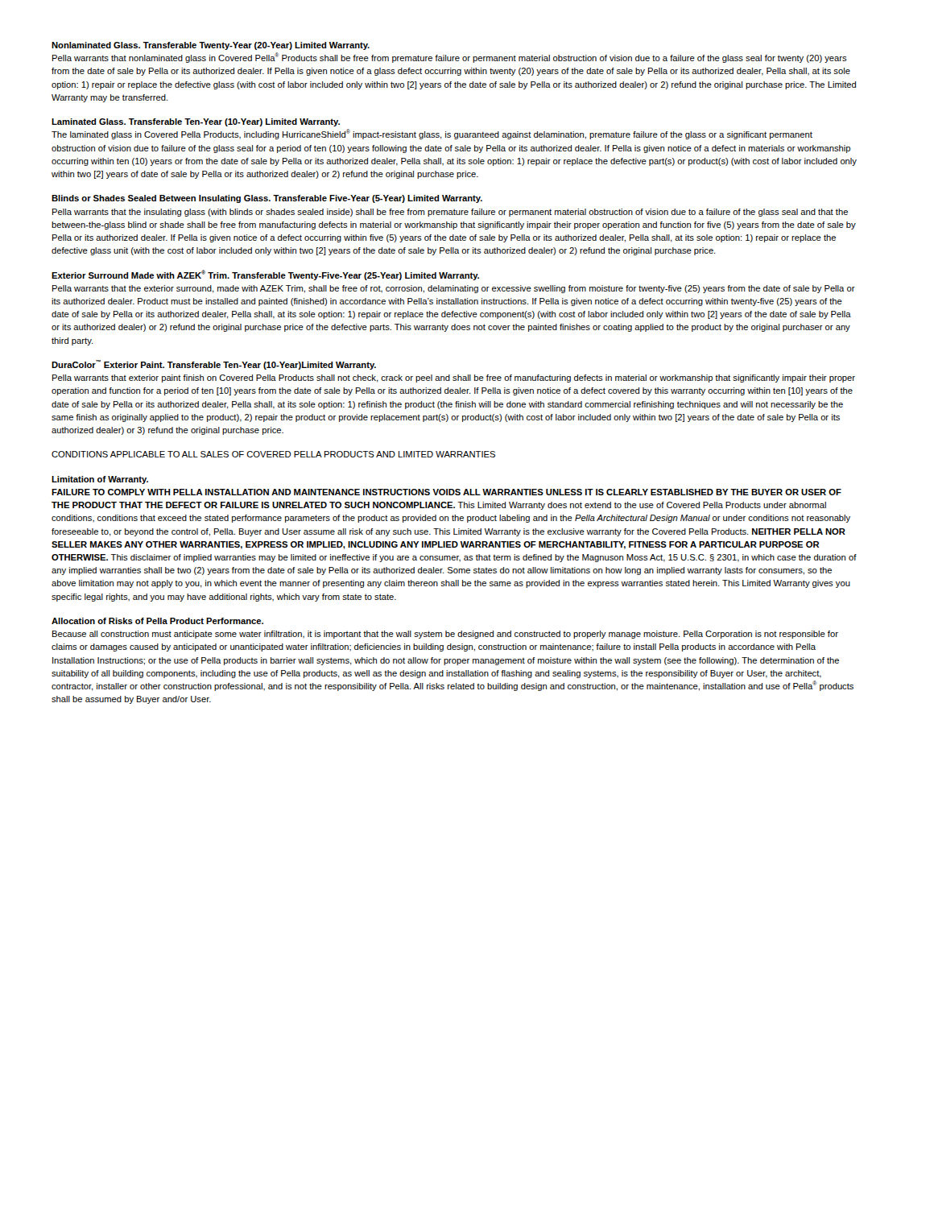Nonlaminated Glass. Transferable Twenty-Year (20-Year) Limited Warranty.
Pella warrants that nonlaminated glass in Covered Pella® Products shall be free from premature failure or permanent material obstruction of vision due to a failure of the glass seal for twenty (20) years from the date of sale by Pella or its authorized dealer. If Pella is given notice of a glass defect occurring within twenty (20) years of the date of sale by Pella or its authorized dealer, Pella shall, at its sole option: 1) repair or replace the defective glass (with cost of labor included only within two [2] years of the date of sale by Pella or its authorized dealer) or 2) refund the original purchase price. The Limited Warranty may be transferred.
Laminated Glass. Transferable Ten-Year (10-Year) Limited Warranty.
The laminated glass in Covered Pella Products, including HurricaneShield® impact-resistant glass, is guaranteed against delamination, premature failure of the glass or a significant permanent obstruction of vision due to failure of the glass seal for a period of ten (10) years following the date of sale by Pella or its authorized dealer. If Pella is given notice of a defect in materials or workmanship occurring within ten (10) years or from the date of sale by Pella or its authorized dealer, Pella shall, at its sole option: 1) repair or replace the defective part(s) or product(s) (with cost of labor included only within two [2] years of date of sale by Pella or its authorized dealer) or 2) refund the original purchase price.
Blinds or Shades Sealed Between Insulating Glass. Transferable Five-Year (5-Year) Limited Warranty.
Pella warrants that the insulating glass (with blinds or shades sealed inside) shall be free from premature failure or permanent material obstruction of vision due to a failure of the glass seal and that the between-the-glass blind or shade shall be free from manufacturing defects in material or workmanship that significantly impair their proper operation and function for five (5) years from the date of sale by Pella or its authorized dealer. If Pella is given notice of a defect occurring within five (5) years of the date of sale by Pella or its authorized dealer, Pella shall, at its sole option: 1) repair or replace the defective glass unit (with the cost of labor included only within two [2] years of the date of sale by Pella or its authorized dealer) or 2) refund the original purchase price.
Exterior Surround Made with AZEK® Trim. Transferable Twenty-Five-Year (25-Year) Limited Warranty.
Pella warrants that the exterior surround, made with AZEK Trim, shall be free of rot, corrosion, delaminating or excessive swelling from moisture for twenty-five (25) years from the date of sale by Pella or its authorized dealer. Product must be installed and painted (finished) in accordance with Pella’s installation instructions. If Pella is given notice of a defect occurring within twenty-five (25) years of the date of sale by Pella or its authorized dealer, Pella shall, at its sole option: 1) repair or replace the defective component(s) (with cost of labor included only within two [2] years of the date of sale by Pella or its authorized dealer) or 2) refund the original purchase price of the defective parts. This warranty does not cover the painted finishes or coating applied to the product by the original purchaser or any third party.
DuraColor™ Exterior Paint. Transferable Ten-Year (10-Year)Limited Warranty.
Pella warrants that exterior paint finish on Covered Pella Products shall not check, crack or peel and shall be free of manufacturing defects in material or workmanship that significantly impair their proper operation and function for a period of ten [10] years from the date of sale by Pella or its authorized dealer. If Pella is given notice of a defect covered by this warranty occurring within ten [10] years of the date of sale by Pella or its authorized dealer, Pella shall, at its sole option: 1) refinish the product (the finish will be done with standard commercial refinishing techniques and will not necessarily be the same finish as originally applied to the product), 2) repair the product or provide replacement part(s) or product(s) (with cost of labor included only within two [2] years of the date of sale by Pella or its authorized dealer) or 3) refund the original purchase price.
CONDITIONS APPLICABLE TO ALL SALES OF COVERED PELLA PRODUCTS AND LIMITED WARRANTIES
Limitation of Warranty.
FAILURE TO COMPLY WITH PELLA INSTALLATION AND MAINTENANCE INSTRUCTIONS VOIDS ALL WARRANTIES UNLESS IT IS CLEARLY ESTABLISHED BY THE BUYER OR USER OF THE PRODUCT THAT THE DEFECT OR FAILURE IS UNRELATED TO SUCH NONCOMPLIANCE. This Limited Warranty does not extend to the use of Covered Pella Products under abnormal conditions, conditions that exceed the stated performance parameters of the product as provided on the product labeling and in the Pella Architectural Design Manual or under conditions not reasonably foreseeable to, or beyond the control of, Pella. Buyer and User assume all risk of any such use. This Limited Warranty is the exclusive warranty for the Covered Pella Products. NEITHER PELLA NOR SELLER MAKES ANY OTHER WARRANTIES, EXPRESS OR IMPLIED, INCLUDING ANY IMPLIED WARRANTIES OF MERCHANTABILITY, FITNESS FOR A PARTICULAR PURPOSE OR OTHERWISE. This disclaimer of implied warranties may be limited or ineffective if you are a consumer, as that term is defined by the Magnuson Moss Act, 15 U.S.C. § 2301, in which case the duration of any implied warranties shall be two (2) years from the date of sale by Pella or its authorized dealer. Some states do not allow limitations on how long an implied warranty lasts for consumers, so the above limitation may not apply to you, in which event the manner of presenting any claim thereon shall be the same as provided in the express warranties stated herein. This Limited Warranty gives you specific legal rights, and you may have additional rights, which vary from state to state.
Allocation of Risks of Pella Product Performance.
Because all construction must anticipate some water infiltration, it is important that the wall system be designed and constructed to properly manage moisture. Pella Corporation is not responsible for claims or damages caused by anticipated or unanticipated water infiltration; deficiencies in building design, construction or maintenance; failure to install Pella products in accordance with Pella Installation Instructions; or the use of Pella products in barrier wall systems, which do not allow for proper management of moisture within the wall system (see the following). The determination of the suitability of all building components, including the use of Pella products, as well as the design and installation of flashing and sealing systems, is the responsibility of Buyer or User, the architect, contractor, installer or other construction professional, and is not the responsibility of Pella. All risks related to building design and construction, or the maintenance, installation and use of Pella® products shall be assumed by Buyer and/or User.